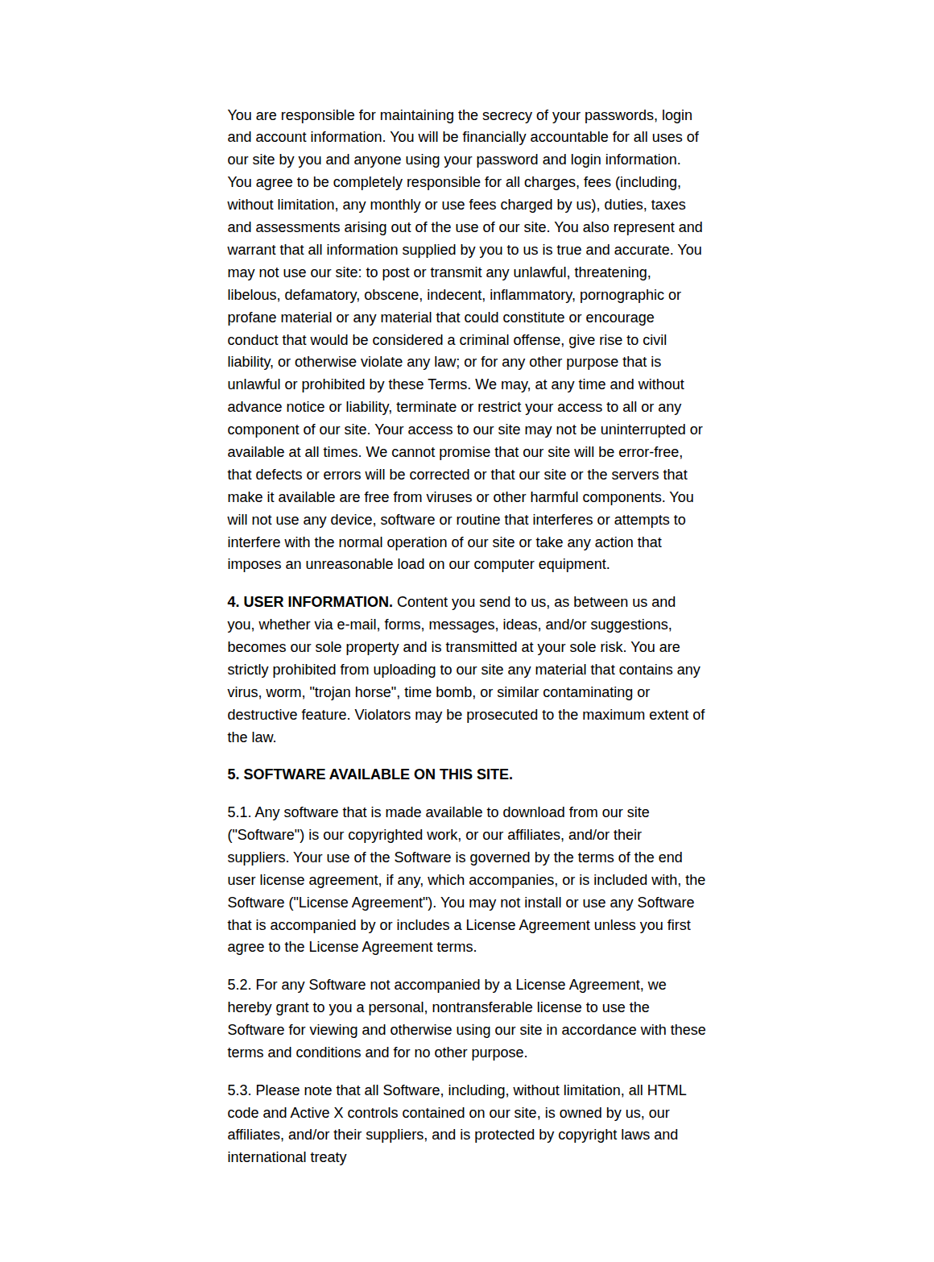You are responsible for maintaining the secrecy of your passwords, login and account information. You will be financially accountable for all uses of our site by you and anyone using your password and login information. You agree to be completely responsible for all charges, fees (including, without limitation, any monthly or use fees charged by us), duties, taxes and assessments arising out of the use of our site. You also represent and warrant that all information supplied by you to us is true and accurate. You may not use our site: to post or transmit any unlawful, threatening, libelous, defamatory, obscene, indecent, inflammatory, pornographic or profane material or any material that could constitute or encourage conduct that would be considered a criminal offense, give rise to civil liability, or otherwise violate any law; or for any other purpose that is unlawful or prohibited by these Terms. We may, at any time and without advance notice or liability, terminate or restrict your access to all or any component of our site. Your access to our site may not be uninterrupted or available at all times. We cannot promise that our site will be error-free, that defects or errors will be corrected or that our site or the servers that make it available are free from viruses or other harmful components. You will not use any device, software or routine that interferes or attempts to interfere with the normal operation of our site or take any action that imposes an unreasonable load on our computer equipment.
4. USER INFORMATION. Content you send to us, as between us and you, whether via e-mail, forms, messages, ideas, and/or suggestions, becomes our sole property and is transmitted at your sole risk. You are strictly prohibited from uploading to our site any material that contains any virus, worm, "trojan horse", time bomb, or similar contaminating or destructive feature. Violators may be prosecuted to the maximum extent of the law.
5. SOFTWARE AVAILABLE ON THIS SITE.
5.1. Any software that is made available to download from our site ("Software") is our copyrighted work, or our affiliates, and/or their suppliers. Your use of the Software is governed by the terms of the end user license agreement, if any, which accompanies, or is included with, the Software ("License Agreement"). You may not install or use any Software that is accompanied by or includes a License Agreement unless you first agree to the License Agreement terms.
5.2. For any Software not accompanied by a License Agreement, we hereby grant to you a personal, nontransferable license to use the Software for viewing and otherwise using our site in accordance with these terms and conditions and for no other purpose.
5.3. Please note that all Software, including, without limitation, all HTML code and Active X controls contained on our site, is owned by us, our affiliates, and/or their suppliers, and is protected by copyright laws and international treaty